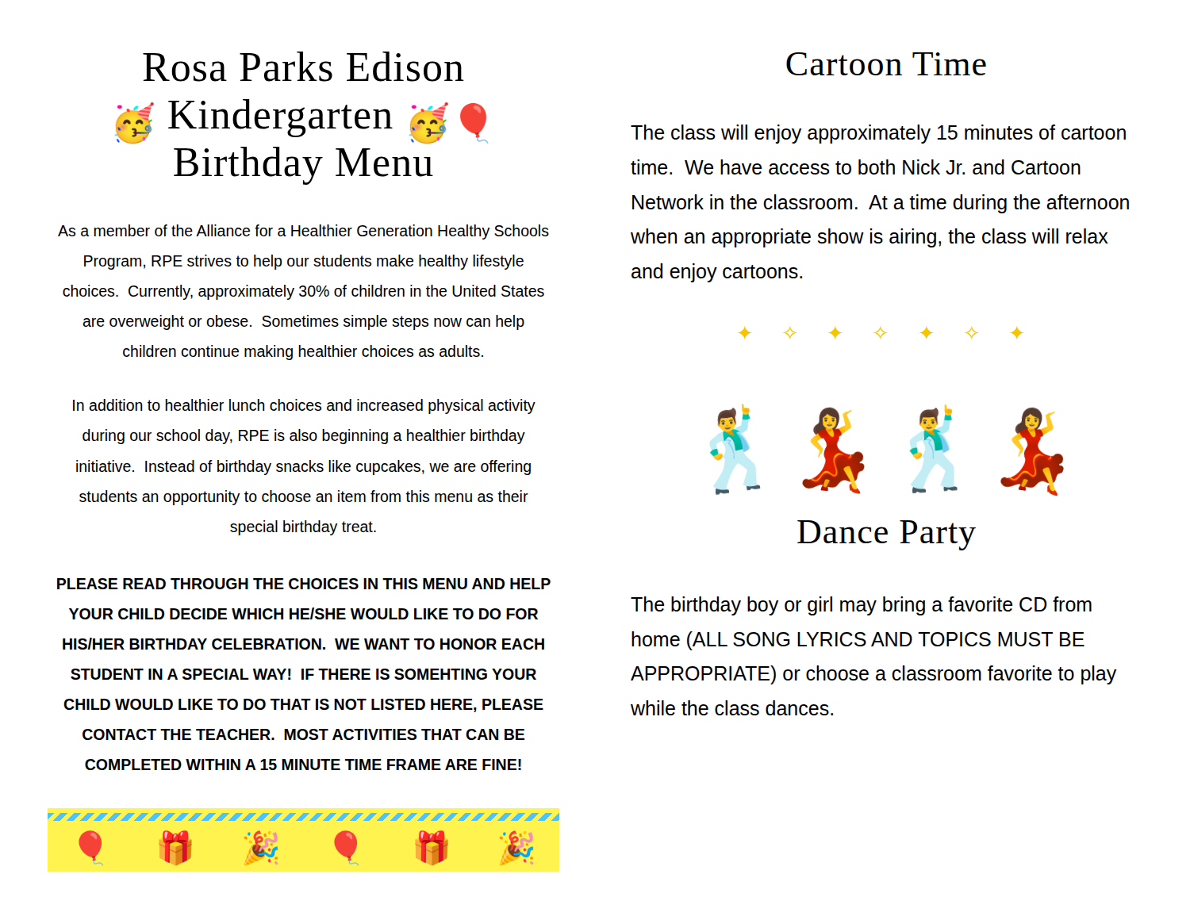Rosa Parks Edison 🥳 Kindergarten 🥳🎈 Birthday Menu
As a member of the Alliance for a Healthier Generation Healthy Schools Program, RPE strives to help our students make healthy lifestyle choices. Currently, approximately 30% of children in the United States are overweight or obese. Sometimes simple steps now can help children continue making healthier choices as adults.
In addition to healthier lunch choices and increased physical activity during our school day, RPE is also beginning a healthier birthday initiative. Instead of birthday snacks like cupcakes, we are offering students an opportunity to choose an item from this menu as their special birthday treat.
Please read through the choices in this menu and help your child decide which he/she would like to do for his/her birthday celebration. We want to honor each student in a special way! If there is somehting your child would like to do that is not listed here, please contact the teacher. Most activities that can be completed within a 15 minute time frame are fine!
🎈 🎁 🎉 🎈 🎁 🎉
Cartoon Time
The class will enjoy approximately 15 minutes of cartoon time. We have access to both Nick Jr. and Cartoon Network in the classroom. At a time during the afternoon when an appropriate show is airing, the class will relax and enjoy cartoons.
✦ ✧ ✦ ✧ ✦ ✧ ✦
🕺💃🕺💃
Dance Party
The birthday boy or girl may bring a favorite CD from home (ALL SONG LYRICS AND TOPICS MUST BE APPROPRIATE) or choose a classroom favorite to play while the class dances.